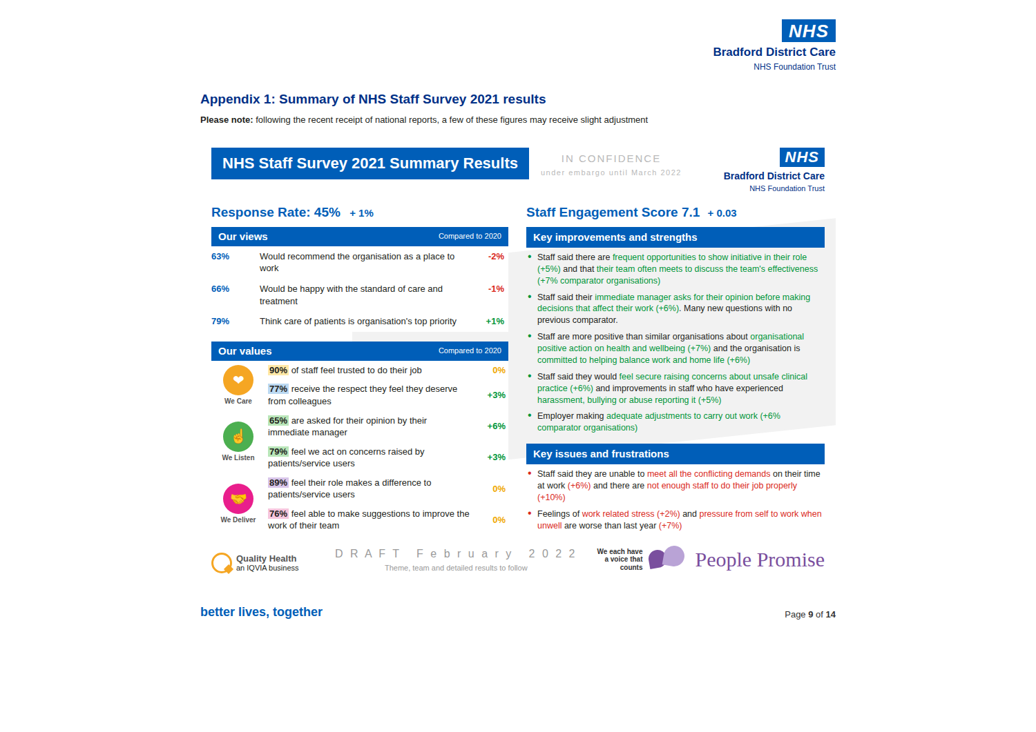NHS
Bradford District Care
NHS Foundation Trust
Appendix 1: Summary of NHS Staff Survey 2021 results
Please note: following the recent receipt of national reports, a few of these figures may receive slight adjustment
NHS Staff Survey 2021 Summary Results
IN CONFIDENCE under embargo until March 2022
NHS
Bradford District Care
NHS Foundation Trust
Response Rate: 45% + 1%
Our views Compared to 2020
| 63% | Would recommend the organisation as a place to work | -2% |
| 66% | Would be happy with the standard of care and treatment | -1% |
| 79% | Think care of patients is organisation's top priority | +1% |
Our values Compared to 2020
| ❤ We Care | 90% of staff feel trusted to do their job | 0% |
| 77% receive the respect they feel they deserve from colleagues | +3% |
| ☝ We Listen | 65% are asked for their opinion by their immediate manager | +6% |
| 79% feel we act on concerns raised by patients/service users | +3% |
| 🤝 We Deliver | 89% feel their role makes a difference to patients/service users | 0% |
| 76% feel able to make suggestions to improve the work of their team | 0% |
Staff Engagement Score 7.1 + 0.03
Key improvements and strengths
Staff said there are frequent opportunities to show initiative in their role (+5%) and that their team often meets to discuss the team's effectiveness (+7% comparator organisations)
Staff said their immediate manager asks for their opinion before making decisions that affect their work (+6%). Many new questions with no previous comparator.
Staff are more positive than similar organisations about organisational positive action on health and wellbeing (+7%) and the organisation is committed to helping balance work and home life (+6%)
Staff said they would feel secure raising concerns about unsafe clinical practice (+6%) and improvements in staff who have experienced harassment, bullying or abuse reporting it (+5%)
Employer making adequate adjustments to carry out work (+6% comparator organisations)
Key issues and frustrations
Staff said they are unable to meet all the conflicting demands on their time at work (+6%) and there are not enough staff to do their job properly (+10%)
Feelings of work related stress (+2%) and pressure from self to work when unwell are worse than last year (+7%)
Quality Health an IQVIA business
D R A F T F e b r u a r y 2 0 2 2 Theme, team and detailed results to follow
We each have a voice that counts
People Promise
better lives, together
Page 9 of 14